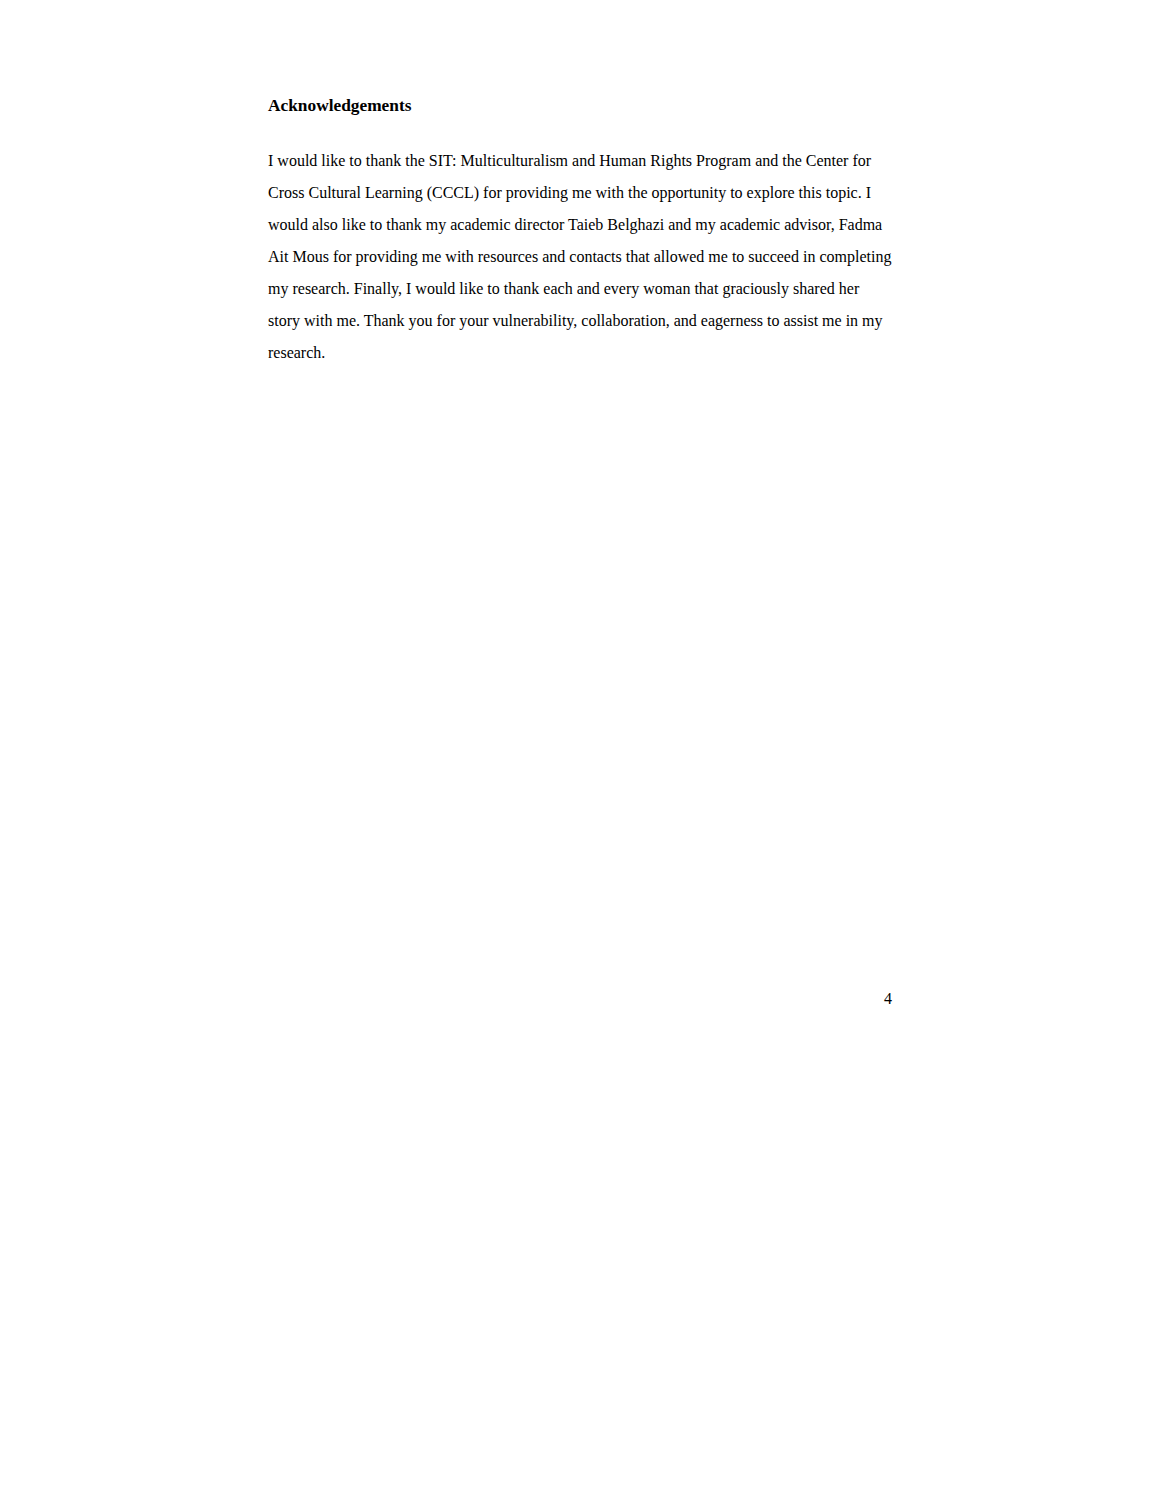Acknowledgements
I would like to thank the SIT: Multiculturalism and Human Rights Program and the Center for Cross Cultural Learning (CCCL) for providing me with the opportunity to explore this topic. I would also like to thank my academic director Taieb Belghazi and my academic advisor, Fadma Ait Mous for providing me with resources and contacts that allowed me to succeed in completing my research. Finally, I would like to thank each and every woman that graciously shared her story with me. Thank you for your vulnerability, collaboration, and eagerness to assist me in my research.
4